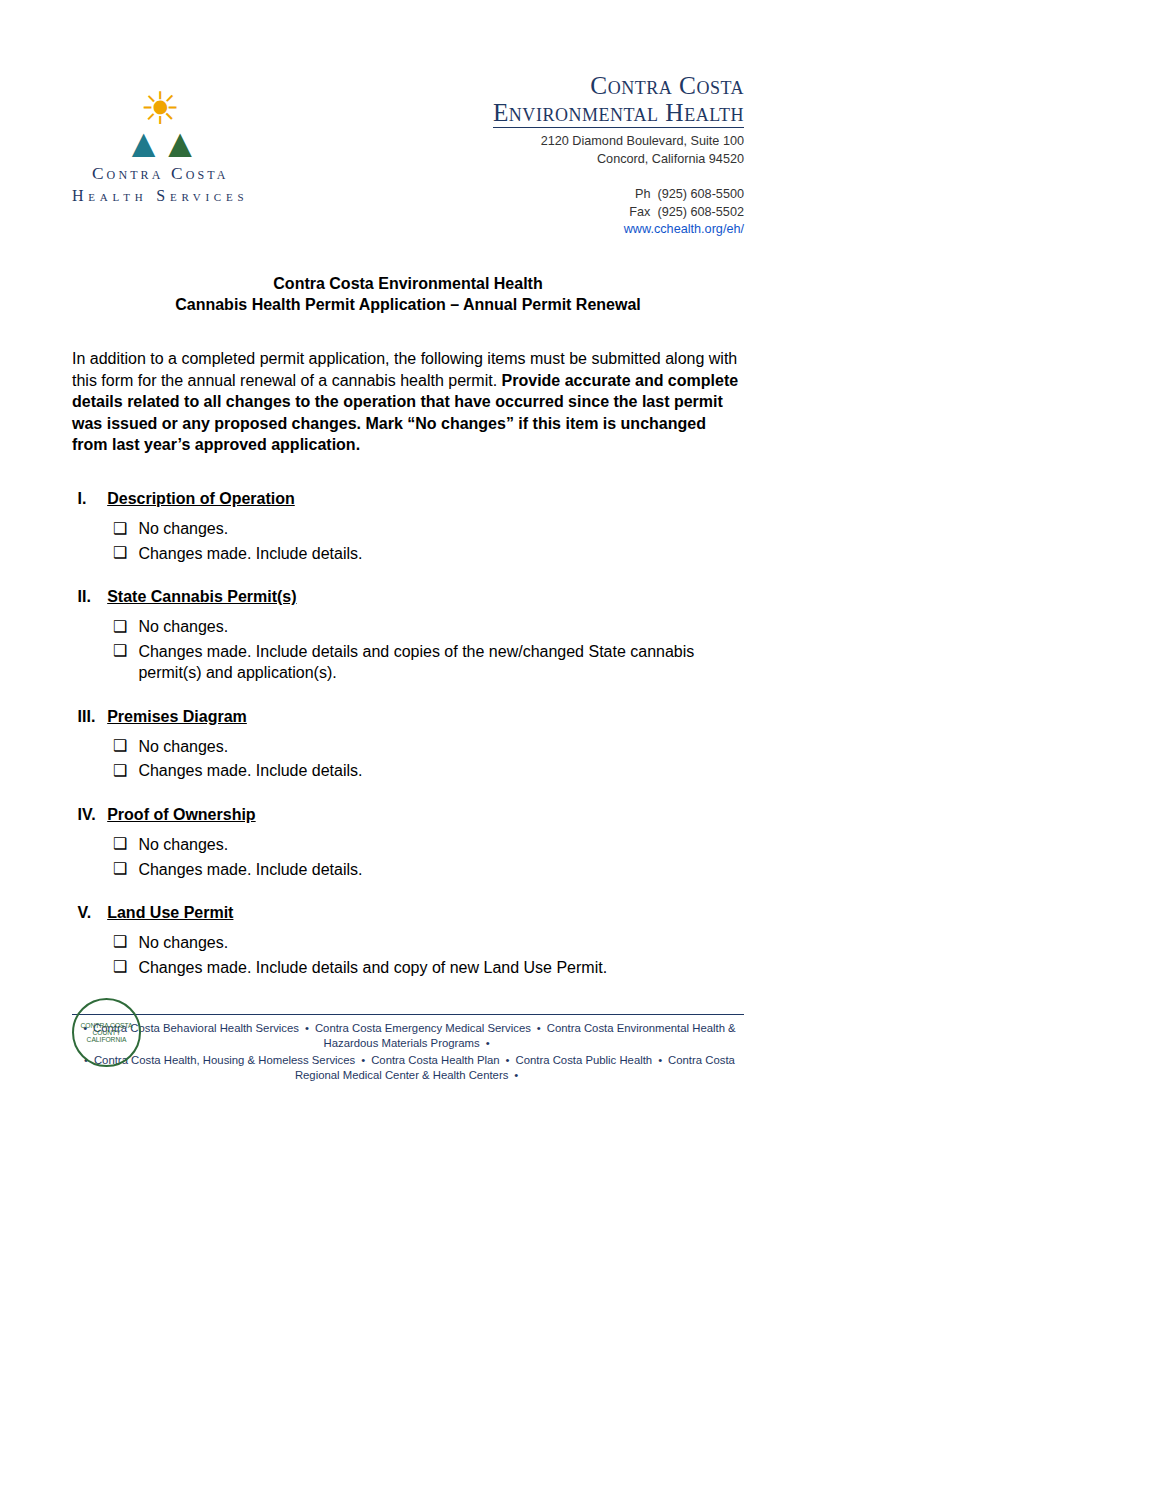☀
▲▲
Contra Costa
Health Services
Contra Costa Environmental Health
2120 Diamond Boulevard, Suite 100
Concord, California 94520
Ph (925) 608-5500
Fax (925) 608-5502
www.cchealth.org/eh/
Contra Costa Environmental Health Cannabis Health Permit Application – Annual Permit Renewal
In addition to a completed permit application, the following items must be submitted along with this form for the annual renewal of a cannabis health permit. Provide accurate and complete details related to all changes to the operation that have occurred since the last permit was issued or any proposed changes. Mark “No changes” if this item is unchanged from last year’s approved application.
Description of Operation
No changes.
Changes made. Include details.
State Cannabis Permit(s)
No changes.
Changes made. Include details and copies of the new/changed State cannabis permit(s) and application(s).
Premises Diagram
No changes.
Changes made. Include details.
Proof of Ownership
No changes.
Changes made. Include details.
Land Use Permit
No changes.
Changes made. Include details and copy of new Land Use Permit.
CONTRA COSTA COUNTY CALIFORNIA
• Contra Costa Behavioral Health Services • Contra Costa Emergency Medical Services • Contra Costa Environmental Health & Hazardous Materials Programs •
• Contra Costa Health, Housing & Homeless Services • Contra Costa Health Plan • Contra Costa Public Health • Contra Costa Regional Medical Center & Health Centers •